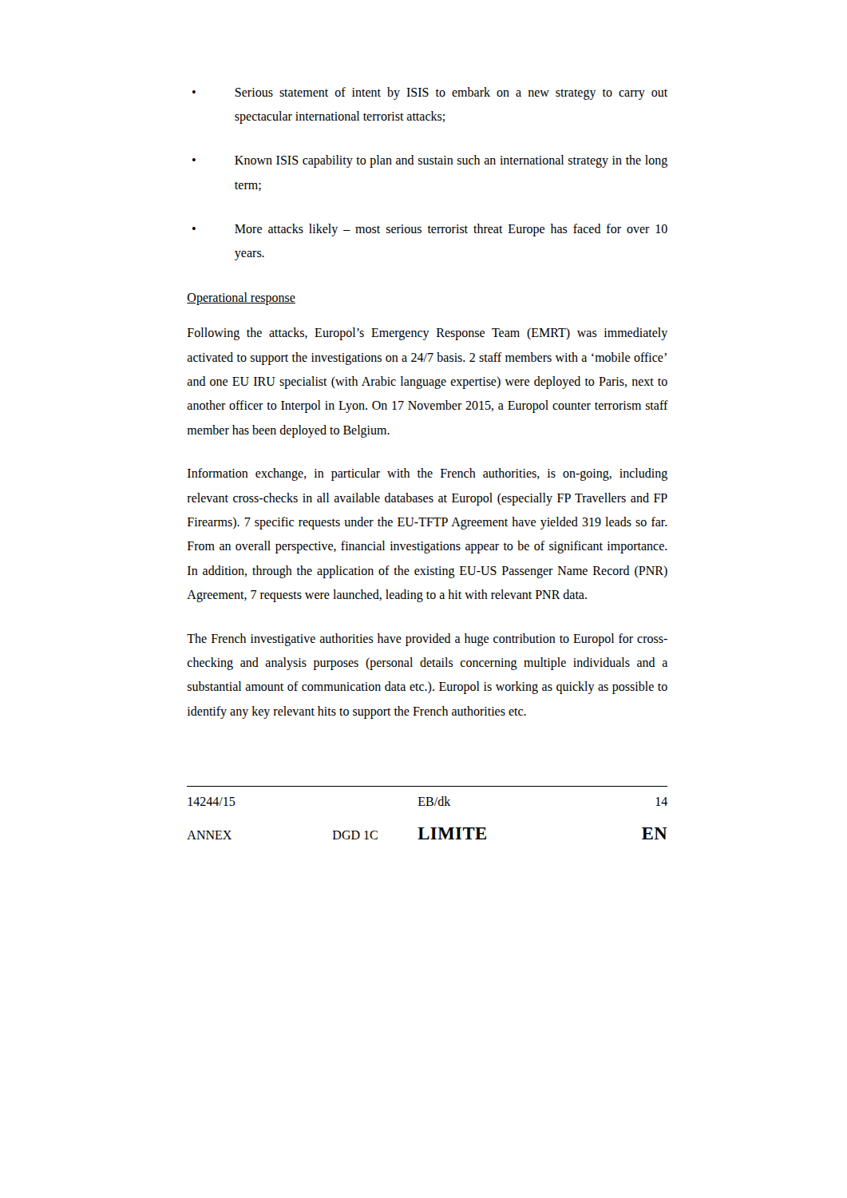Serious statement of intent by ISIS to embark on a new strategy to carry out spectacular international terrorist attacks;
Known ISIS capability to plan and sustain such an international strategy in the long term;
More attacks likely – most serious terrorist threat Europe has faced for over 10 years.
Operational response
Following the attacks, Europol’s Emergency Response Team (EMRT) was immediately activated to support the investigations on a 24/7 basis. 2 staff members with a ‘mobile office’ and one EU IRU specialist (with Arabic language expertise) were deployed to Paris, next to another officer to Interpol in Lyon. On 17 November 2015, a Europol counter terrorism staff member has been deployed to Belgium.
Information exchange, in particular with the French authorities, is on-going, including relevant cross-checks in all available databases at Europol (especially FP Travellers and FP Firearms). 7 specific requests under the EU-TFTP Agreement have yielded 319 leads so far. From an overall perspective, financial investigations appear to be of significant importance. In addition, through the application of the existing EU-US Passenger Name Record (PNR) Agreement, 7 requests were launched, leading to a hit with relevant PNR data.
The French investigative authorities have provided a huge contribution to Europol for cross-checking and analysis purposes (personal details concerning multiple individuals and a substantial amount of communication data etc.). Europol is working as quickly as possible to identify any key relevant hits to support the French authorities etc.
14244/15
EB/dk
14
ANNEX
DGD 1C
LIMITE
EN